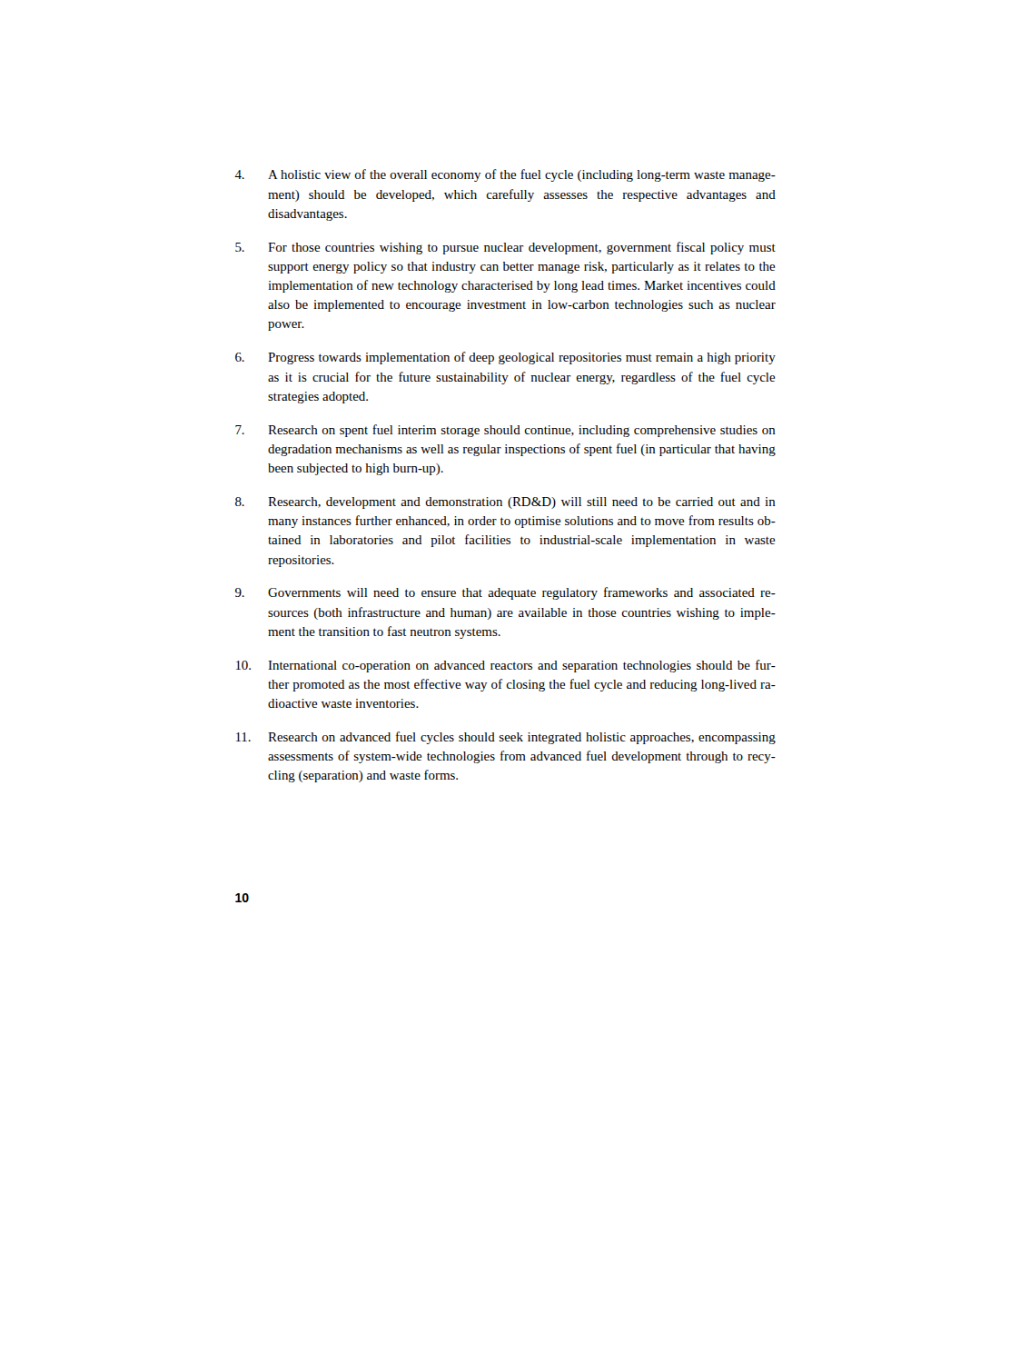4. A holistic view of the overall economy of the fuel cycle (including long-term waste management) should be developed, which carefully assesses the respective advantages and disadvantages.
5. For those countries wishing to pursue nuclear development, government fiscal policy must support energy policy so that industry can better manage risk, particularly as it relates to the implementation of new technology characterised by long lead times. Market incentives could also be implemented to encourage investment in low-carbon technologies such as nuclear power.
6. Progress towards implementation of deep geological repositories must remain a high priority as it is crucial for the future sustainability of nuclear energy, regardless of the fuel cycle strategies adopted.
7. Research on spent fuel interim storage should continue, including comprehensive studies on degradation mechanisms as well as regular inspections of spent fuel (in particular that having been subjected to high burn-up).
8. Research, development and demonstration (RD&D) will still need to be carried out and in many instances further enhanced, in order to optimise solutions and to move from results obtained in laboratories and pilot facilities to industrial-scale implementation in waste repositories.
9. Governments will need to ensure that adequate regulatory frameworks and associated resources (both infrastructure and human) are available in those countries wishing to implement the transition to fast neutron systems.
10. International co-operation on advanced reactors and separation technologies should be further promoted as the most effective way of closing the fuel cycle and reducing long-lived radioactive waste inventories.
11. Research on advanced fuel cycles should seek integrated holistic approaches, encompassing assessments of system-wide technologies from advanced fuel development through to recycling (separation) and waste forms.
10